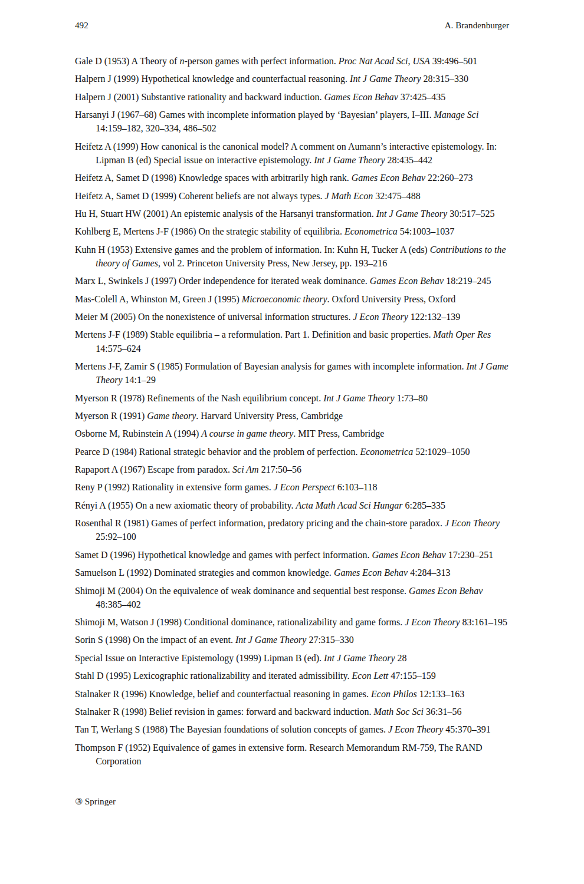492 A. Brandenburger
Gale D (1953) A Theory of n-person games with perfect information. Proc Nat Acad Sci, USA 39:496–501
Halpern J (1999) Hypothetical knowledge and counterfactual reasoning. Int J Game Theory 28:315–330
Halpern J (2001) Substantive rationality and backward induction. Games Econ Behav 37:425–435
Harsanyi J (1967–68) Games with incomplete information played by ‘Bayesian’ players, I–III. Manage Sci 14:159–182, 320–334, 486–502
Heifetz A (1999) How canonical is the canonical model? A comment on Aumann’s interactive epistemology. In: Lipman B (ed) Special issue on interactive epistemology. Int J Game Theory 28:435–442
Heifetz A, Samet D (1998) Knowledge spaces with arbitrarily high rank. Games Econ Behav 22:260–273
Heifetz A, Samet D (1999) Coherent beliefs are not always types. J Math Econ 32:475–488
Hu H, Stuart HW (2001) An epistemic analysis of the Harsanyi transformation. Int J Game Theory 30:517–525
Kohlberg E, Mertens J-F (1986) On the strategic stability of equilibria. Econometrica 54:1003–1037
Kuhn H (1953) Extensive games and the problem of information. In: Kuhn H, Tucker A (eds) Contributions to the theory of Games, vol 2. Princeton University Press, New Jersey, pp. 193–216
Marx L, Swinkels J (1997) Order independence for iterated weak dominance. Games Econ Behav 18:219–245
Mas-Colell A, Whinston M, Green J (1995) Microeconomic theory. Oxford University Press, Oxford
Meier M (2005) On the nonexistence of universal information structures. J Econ Theory 122:132–139
Mertens J-F (1989) Stable equilibria – a reformulation. Part 1. Definition and basic properties. Math Oper Res 14:575–624
Mertens J-F, Zamir S (1985) Formulation of Bayesian analysis for games with incomplete information. Int J Game Theory 14:1–29
Myerson R (1978) Refinements of the Nash equilibrium concept. Int J Game Theory 1:73–80
Myerson R (1991) Game theory. Harvard University Press, Cambridge
Osborne M, Rubinstein A (1994) A course in game theory. MIT Press, Cambridge
Pearce D (1984) Rational strategic behavior and the problem of perfection. Econometrica 52:1029–1050
Rapaport A (1967) Escape from paradox. Sci Am 217:50–56
Reny P (1992) Rationality in extensive form games. J Econ Perspect 6:103–118
Rényi A (1955) On a new axiomatic theory of probability. Acta Math Acad Sci Hungar 6:285–335
Rosenthal R (1981) Games of perfect information, predatory pricing and the chain-store paradox. J Econ Theory 25:92–100
Samet D (1996) Hypothetical knowledge and games with perfect information. Games Econ Behav 17:230–251
Samuelson L (1992) Dominated strategies and common knowledge. Games Econ Behav 4:284–313
Shimoji M (2004) On the equivalence of weak dominance and sequential best response. Games Econ Behav 48:385–402
Shimoji M, Watson J (1998) Conditional dominance, rationalizability and game forms. J Econ Theory 83:161–195
Sorin S (1998) On the impact of an event. Int J Game Theory 27:315–330
Special Issue on Interactive Epistemology (1999) Lipman B (ed). Int J Game Theory 28
Stahl D (1995) Lexicographic rationalizability and iterated admissibility. Econ Lett 47:155–159
Stalnaker R (1996) Knowledge, belief and counterfactual reasoning in games. Econ Philos 12:133–163
Stalnaker R (1998) Belief revision in games: forward and backward induction. Math Soc Sci 36:31–56
Tan T, Werlang S (1988) The Bayesian foundations of solution concepts of games. J Econ Theory 45:370–391
Thompson F (1952) Equivalence of games in extensive form. Research Memorandum RM-759, The RAND Corporation
③ Springer